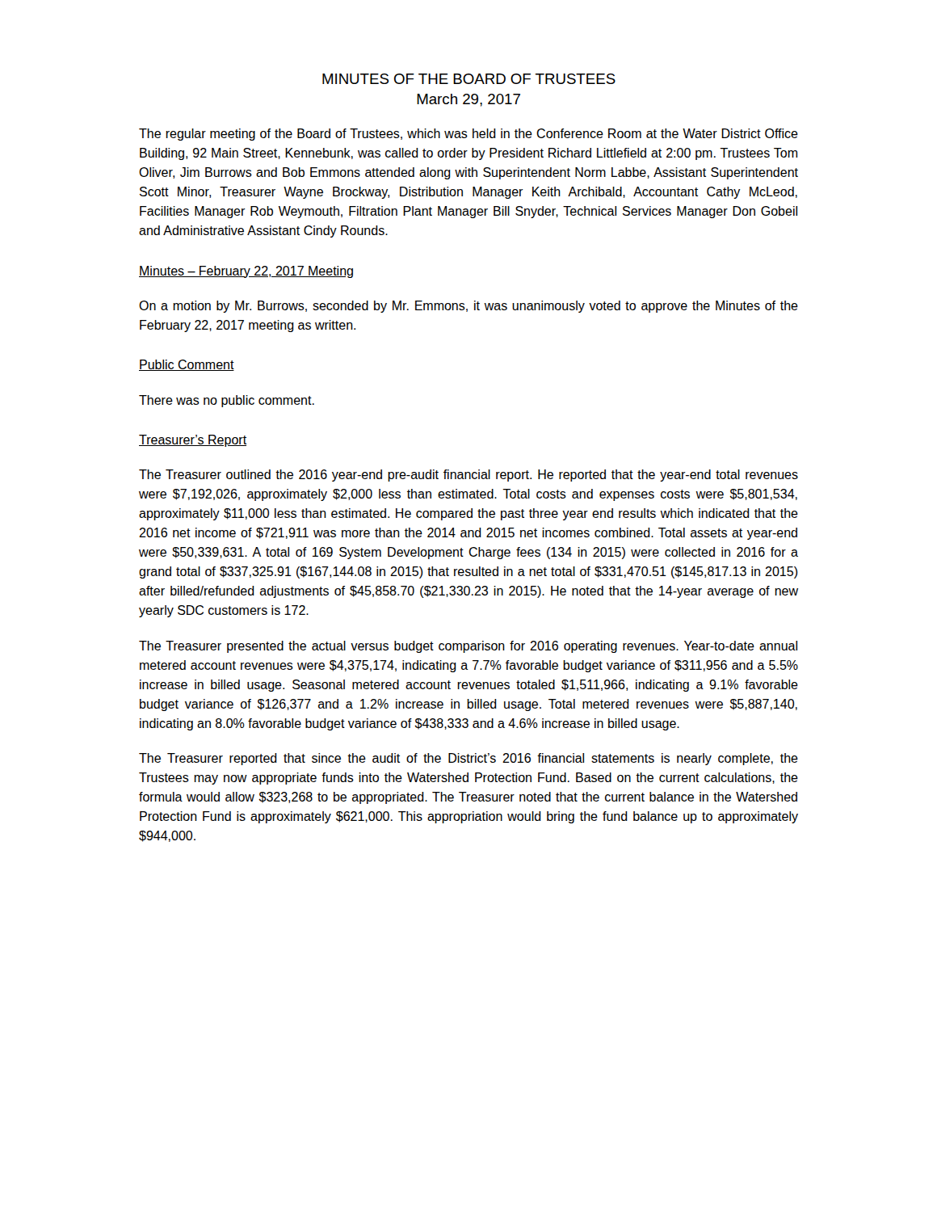MINUTES OF THE BOARD OF TRUSTEESMarch 29, 2017
The regular meeting of the Board of Trustees, which was held in the Conference Room at the Water District Office Building, 92 Main Street, Kennebunk, was called to order by President Richard Littlefield at 2:00 pm. Trustees Tom Oliver, Jim Burrows and Bob Emmons attended along with Superintendent Norm Labbe, Assistant Superintendent Scott Minor, Treasurer Wayne Brockway, Distribution Manager Keith Archibald, Accountant Cathy McLeod, Facilities Manager Rob Weymouth, Filtration Plant Manager Bill Snyder, Technical Services Manager Don Gobeil and Administrative Assistant Cindy Rounds.
Minutes – February 22, 2017 Meeting
On a motion by Mr. Burrows, seconded by Mr. Emmons, it was unanimously voted to approve the Minutes of the February 22, 2017 meeting as written.
Public Comment
There was no public comment.
Treasurer’s Report
The Treasurer outlined the 2016 year-end pre-audit financial report. He reported that the year-end total revenues were $7,192,026, approximately $2,000 less than estimated. Total costs and expenses costs were $5,801,534, approximately $11,000 less than estimated. He compared the past three year end results which indicated that the 2016 net income of $721,911 was more than the 2014 and 2015 net incomes combined. Total assets at year-end were $50,339,631. A total of 169 System Development Charge fees (134 in 2015) were collected in 2016 for a grand total of $337,325.91 ($167,144.08 in 2015) that resulted in a net total of $331,470.51 ($145,817.13 in 2015) after billed/refunded adjustments of $45,858.70 ($21,330.23 in 2015). He noted that the 14-year average of new yearly SDC customers is 172.
The Treasurer presented the actual versus budget comparison for 2016 operating revenues. Year-to-date annual metered account revenues were $4,375,174, indicating a 7.7% favorable budget variance of $311,956 and a 5.5% increase in billed usage. Seasonal metered account revenues totaled $1,511,966, indicating a 9.1% favorable budget variance of $126,377 and a 1.2% increase in billed usage. Total metered revenues were $5,887,140, indicating an 8.0% favorable budget variance of $438,333 and a 4.6% increase in billed usage.
The Treasurer reported that since the audit of the District’s 2016 financial statements is nearly complete, the Trustees may now appropriate funds into the Watershed Protection Fund. Based on the current calculations, the formula would allow $323,268 to be appropriated. The Treasurer noted that the current balance in the Watershed Protection Fund is approximately $621,000. This appropriation would bring the fund balance up to approximately $944,000.